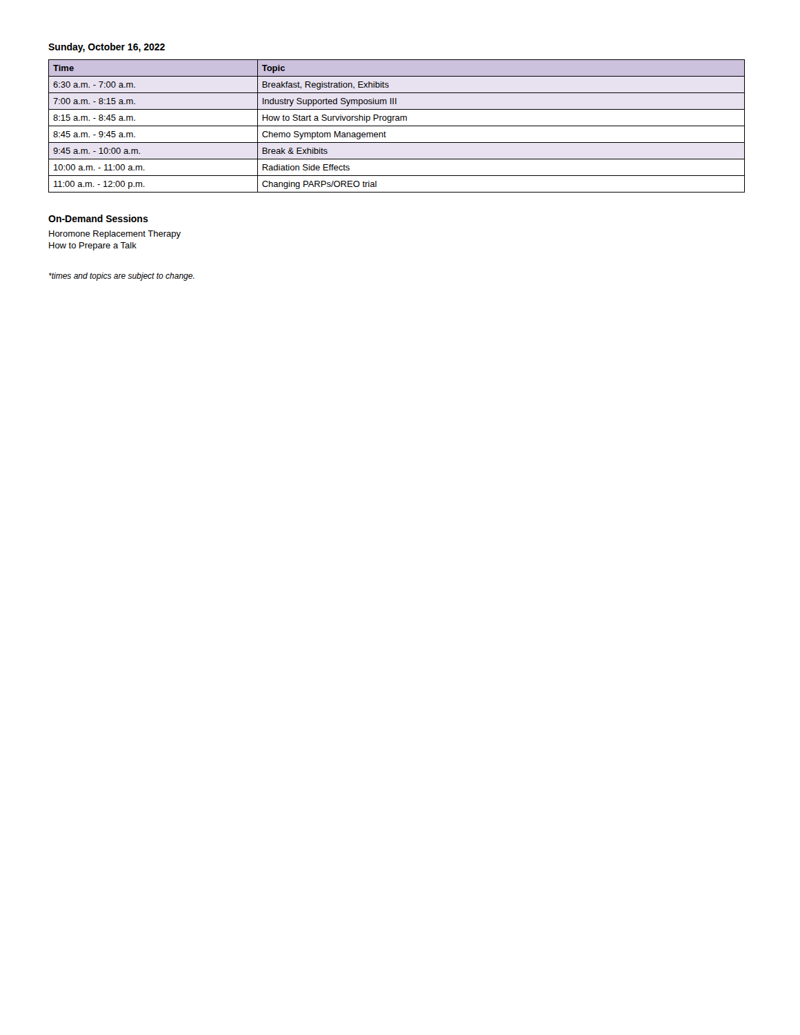Sunday, October 16, 2022
| Time | Topic |
| --- | --- |
| 6:30 a.m. - 7:00 a.m. | Breakfast, Registration, Exhibits |
| 7:00 a.m. - 8:15 a.m. | Industry Supported Symposium III |
| 8:15 a.m. - 8:45 a.m. | How to Start a Survivorship Program |
| 8:45 a.m. - 9:45 a.m. | Chemo Symptom Management |
| 9:45 a.m. - 10:00 a.m. | Break & Exhibits |
| 10:00 a.m. - 11:00 a.m. | Radiation Side Effects |
| 11:00 a.m. - 12:00 p.m. | Changing PARPs/OREO trial |
On-Demand Sessions
Horomone Replacement Therapy
How to Prepare a Talk
*times and topics are subject to change.